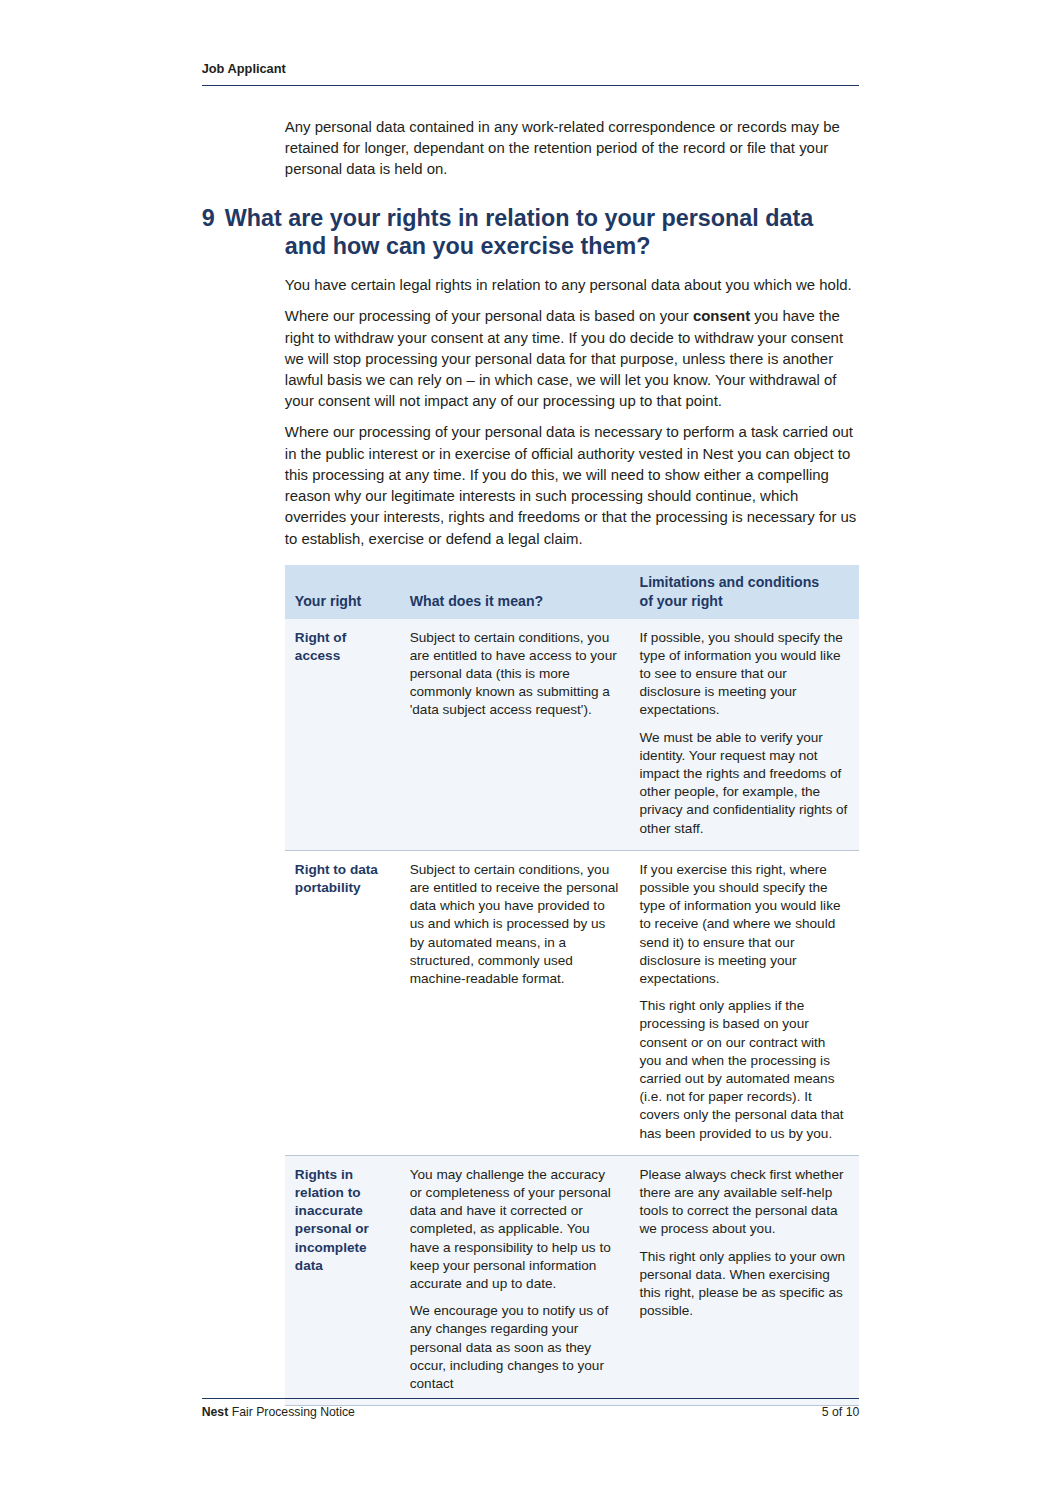Job Applicant
Any personal data contained in any work-related correspondence or records may be retained for longer, dependant on the retention period of the record or file that your personal data is held on.
9 What are your rights in relation to your personal data and how can you exercise them?
You have certain legal rights in relation to any personal data about you which we hold.
Where our processing of your personal data is based on your consent you have the right to withdraw your consent at any time. If you do decide to withdraw your consent we will stop processing your personal data for that purpose, unless there is another lawful basis we can rely on – in which case, we will let you know. Your withdrawal of your consent will not impact any of our processing up to that point.
Where our processing of your personal data is necessary to perform a task carried out in the public interest or in exercise of official authority vested in Nest you can object to this processing at any time. If you do this, we will need to show either a compelling reason why our legitimate interests in such processing should continue, which overrides your interests, rights and freedoms or that the processing is necessary for us to establish, exercise or defend a legal claim.
| Your right | What does it mean? | Limitations and conditions of your right |
| --- | --- | --- |
| Right of access | Subject to certain conditions, you are entitled to have access to your personal data (this is more commonly known as submitting a 'data subject access request'). | If possible, you should specify the type of information you would like to see to ensure that our disclosure is meeting your expectations. We must be able to verify your identity. Your request may not impact the rights and freedoms of other people, for example, the privacy and confidentiality rights of other staff. |
| Right to data portability | Subject to certain conditions, you are entitled to receive the personal data which you have provided to us and which is processed by us by automated means, in a structured, commonly used machine-readable format. | If you exercise this right, where possible you should specify the type of information you would like to receive (and where we should send it) to ensure that our disclosure is meeting your expectations. This right only applies if the processing is based on your consent or on our contract with you and when the processing is carried out by automated means (i.e. not for paper records). It covers only the personal data that has been provided to us by you. |
| Rights in relation to inaccurate personal or incomplete data | You may challenge the accuracy or completeness of your personal data and have it corrected or completed, as applicable. You have a responsibility to help us to keep your personal information accurate and up to date. We encourage you to notify us of any changes regarding your personal data as soon as they occur, including changes to your contact | Please always check first whether there are any available self-help tools to correct the personal data we process about you. This right only applies to your own personal data. When exercising this right, please be as specific as possible. |
Nest Fair Processing Notice
5 of 10